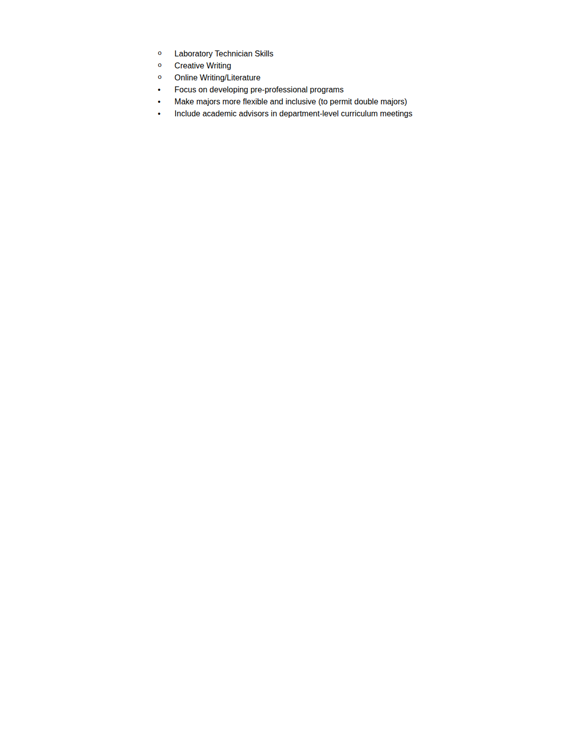Laboratory Technician Skills
Creative Writing
Online Writing/Literature
Focus on developing pre-professional programs
Make majors more flexible and inclusive (to permit double majors)
Include academic advisors in department-level curriculum meetings